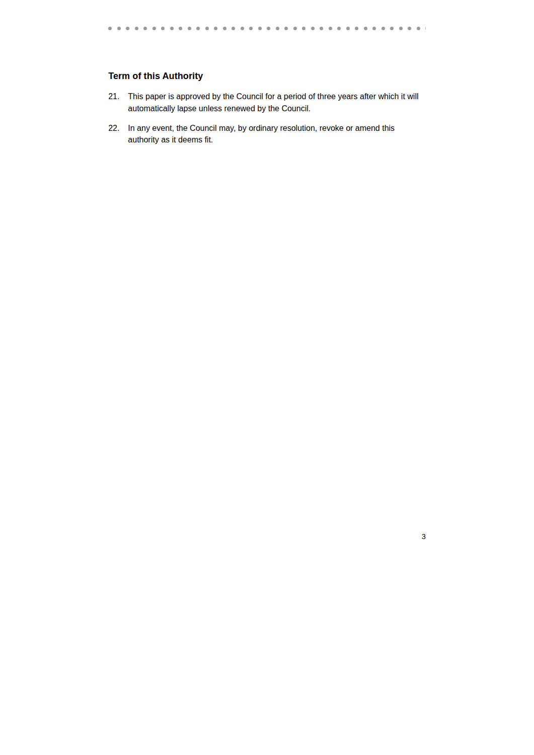Term of this Authority
21. This paper is approved by the Council for a period of three years after which it will automatically lapse unless renewed by the Council.
22. In any event, the Council may, by ordinary resolution, revoke or amend this authority as it deems fit.
3